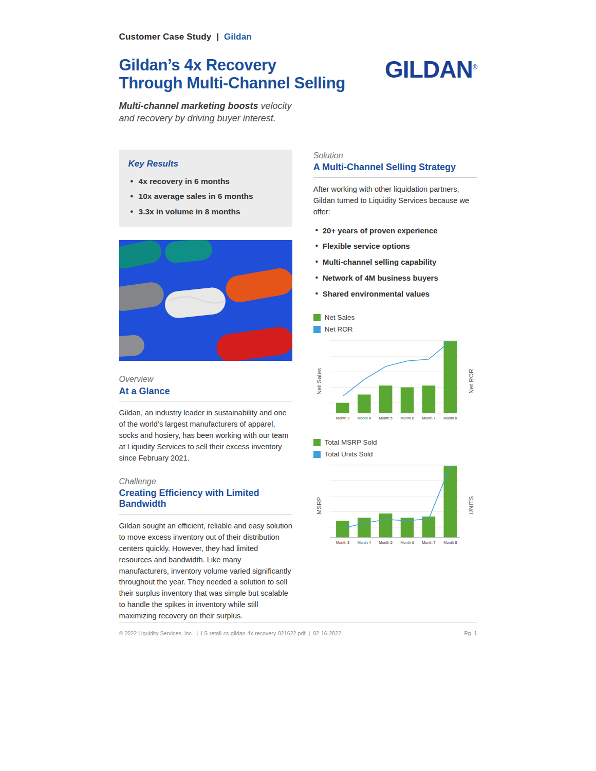Customer Case Study | Gildan
Gildan’s 4x Recovery
Through Multi-Channel Selling
Multi-channel marketing boosts velocity
and recovery by driving buyer interest.
GILDAN®
Key Results
4x recovery in 6 months
10x average sales in 6 months
3.3x in volume in 8 months
Overview
At a Glance
Gildan, an industry leader in sustainability and one of the world’s largest manufacturers of apparel, socks and hosiery, has been working with our team at Liquidity Services to sell their excess inventory since February 2021.
Challenge
Creating Efficiency with Limited Bandwidth
Gildan sought an efficient, reliable and easy solution to move excess inventory out of their distribution centers quickly. However, they had limited resources and bandwidth. Like many manufacturers, inventory volume varied significantly throughout the year. They needed a solution to sell their surplus inventory that was simple but scalable to handle the spikes in inventory while still maximizing recovery on their surplus.
Solution
A Multi-Channel Selling Strategy
After working with other liquidation partners, Gildan turned to Liquidity Services because we offer:
20+ years of proven experience
Flexible service options
Multi-channel selling capability
Network of 4M business buyers
Shared environmental values
Net Sales Net ROR
Net Sales
Month 3 Month 4 Month 5 Month 6 Month 7 Month 8
Net ROR
Total MSRP Sold Total Units Sold
MSRP
Month 3 Month 4 Month 5 Month 6 Month 7 Month 8
UNITS
© 2022 Liquidity Services, Inc. | LS-retail-cs-gildan-4x-recovery-021622.pdf | 02-16-2022
Pg. 1